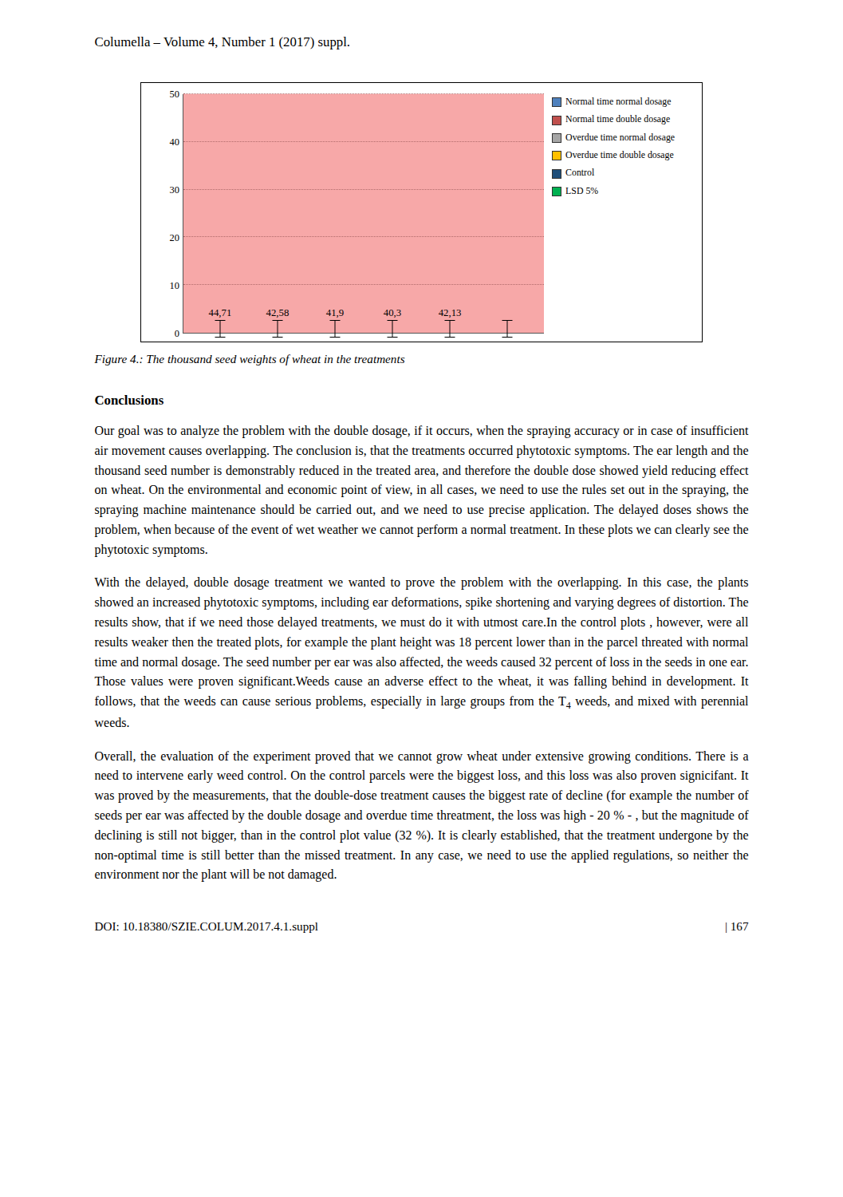Columella – Volume 4, Number 1 (2017) suppl.
50 40 30 20 10 0
44,71
42,58
41,9
40,3
42,13
Normal time normal dosage
Normal time double dosage
Overdue time normal dosage
Overdue time double dosage
Control
LSD 5%
Figure 4.: The thousand seed weights of wheat in the treatments
Conclusions
Our goal was to analyze the problem with the double dosage, if it occurs, when the spraying accuracy or in case of insufficient air movement causes overlapping. The conclusion is, that the treatments occurred phytotoxic symptoms. The ear length and the thousand seed number is demonstrably reduced in the treated area, and therefore the double dose showed yield reducing effect on wheat. On the environmental and economic point of view, in all cases, we need to use the rules set out in the spraying, the spraying machine maintenance should be carried out, and we need to use precise application. The delayed doses shows the problem, when because of the event of wet weather we cannot perform a normal treatment. In these plots we can clearly see the phytotoxic symptoms.
With the delayed, double dosage treatment we wanted to prove the problem with the overlapping. In this case, the plants showed an increased phytotoxic symptoms, including ear deformations, spike shortening and varying degrees of distortion. The results show, that if we need those delayed treatments, we must do it with utmost care.In the control plots , however, were all results weaker then the treated plots, for example the plant height was 18 percent lower than in the parcel threated with normal time and normal dosage. The seed number per ear was also affected, the weeds caused 32 percent of loss in the seeds in one ear. Those values were proven significant.Weeds cause an adverse effect to the wheat, it was falling behind in development. It follows, that the weeds can cause serious problems, especially in large groups from the T4 weeds, and mixed with perennial weeds.
Overall, the evaluation of the experiment proved that we cannot grow wheat under extensive growing conditions. There is a need to intervene early weed control. On the control parcels were the biggest loss, and this loss was also proven signicifant. It was proved by the measurements, that the double-dose treatment causes the biggest rate of decline (for example the number of seeds per ear was affected by the double dosage and overdue time threatment, the loss was high - 20 % - , but the magnitude of declining is still not bigger, than in the control plot value (32 %). It is clearly established, that the treatment undergone by the non-optimal time is still better than the missed treatment. In any case, we need to use the applied regulations, so neither the environment nor the plant will be not damaged.
DOI: 10.18380/SZIE.COLUM.2017.4.1.suppl | 167